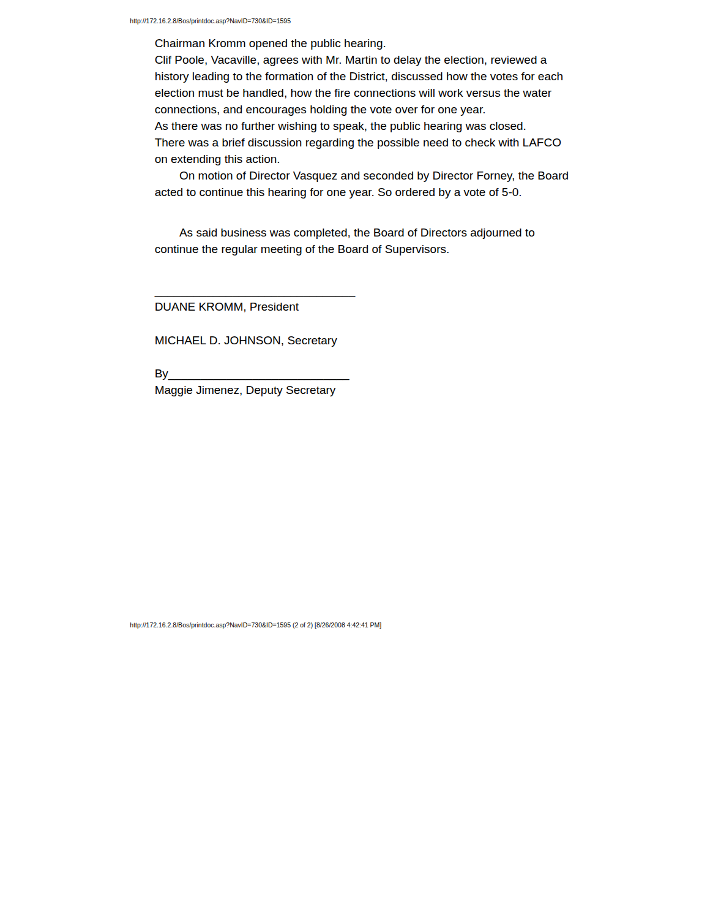http://172.16.2.8/Bos/printdoc.asp?NavID=730&ID=1595
Chairman Kromm opened the public hearing.
Clif Poole, Vacaville, agrees with Mr. Martin to delay the election, reviewed a history leading to the formation of the District, discussed how the votes for each election must be handled, how the fire connections will work versus the water connections, and encourages holding the vote over for one year.
As there was no further wishing to speak, the public hearing was closed.
There was a brief discussion regarding the possible need to check with LAFCO on extending this action.
On motion of Director Vasquez and seconded by Director Forney, the Board acted to continue this hearing for one year. So ordered by a vote of 5-0.
As said business was completed, the Board of Directors adjourned to continue the regular meeting of the Board of Supervisors.
_______________________________
DUANE KROMM, President
MICHAEL D. JOHNSON, Secretary
By____________________________
Maggie Jimenez, Deputy Secretary
http://172.16.2.8/Bos/printdoc.asp?NavID=730&ID=1595 (2 of 2) [8/26/2008 4:42:41 PM]